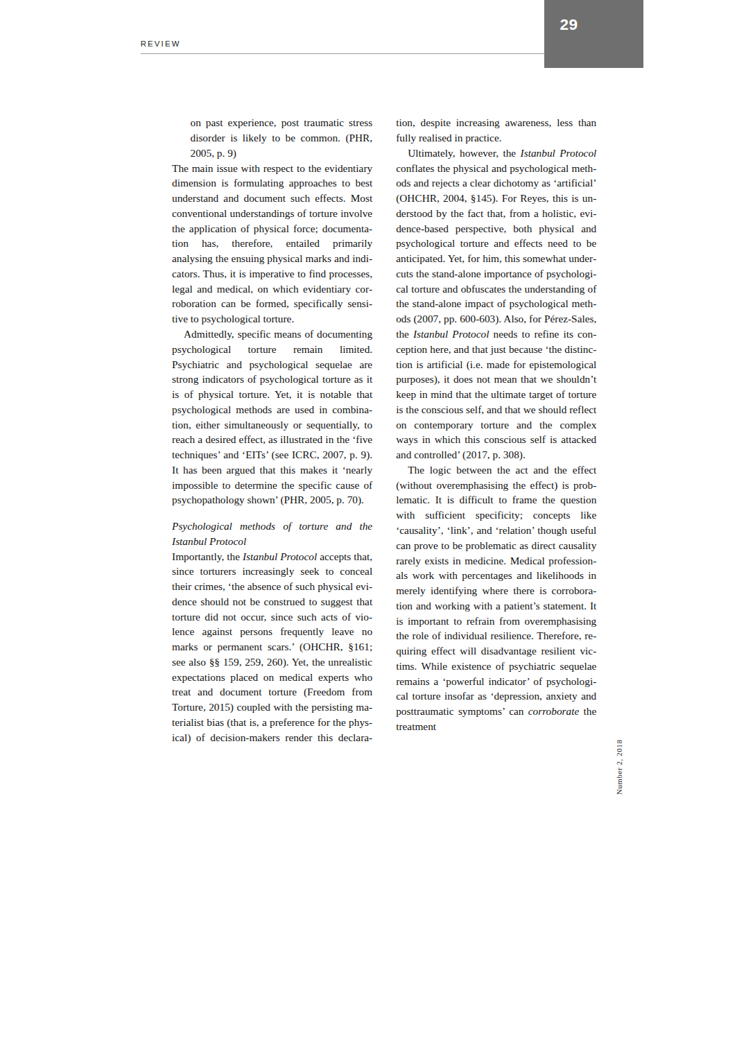29
Review
on past experience, post traumatic stress disorder is likely to be common. (PHR, 2005, p. 9)
The main issue with respect to the evidentiary dimension is formulating approaches to best understand and document such effects. Most conventional understandings of torture involve the application of physical force; documentation has, therefore, entailed primarily analysing the ensuing physical marks and indicators. Thus, it is imperative to find processes, legal and medical, on which evidentiary corroboration can be formed, specifically sensitive to psychological torture.
Admittedly, specific means of documenting psychological torture remain limited. Psychiatric and psychological sequelae are strong indicators of psychological torture as it is of physical torture. Yet, it is notable that psychological methods are used in combination, either simultaneously or sequentially, to reach a desired effect, as illustrated in the ‘five techniques’ and ‘EITs’ (see ICRC, 2007, p. 9). It has been argued that this makes it ‘nearly impossible to determine the specific cause of psychopathology shown’ (PHR, 2005, p. 70).
Psychological methods of torture and the Istanbul Protocol
Importantly, the Istanbul Protocol accepts that, since torturers increasingly seek to conceal their crimes, ‘the absence of such physical evidence should not be construed to suggest that torture did not occur, since such acts of violence against persons frequently leave no marks or permanent scars.’ (OHCHR, §161; see also §§ 159, 259, 260). Yet, the unrealistic expectations placed on medical experts who treat and document torture (Freedom from Torture, 2015) coupled with the persisting materialist bias (that is, a preference for the physical) of decision-makers render this declaration, despite increasing awareness, less than fully realised in practice.
Ultimately, however, the Istanbul Protocol conflates the physical and psychological methods and rejects a clear dichotomy as ‘artificial’ (OHCHR, 2004, §145). For Reyes, this is understood by the fact that, from a holistic, evidence-based perspective, both physical and psychological torture and effects need to be anticipated. Yet, for him, this somewhat undercuts the stand-alone importance of psychological torture and obfuscates the understanding of the stand-alone impact of psychological methods (2007, pp. 600-603). Also, for Pérez-Sales, the Istanbul Protocol needs to refine its conception here, and that just because ‘the distinction is artificial (i.e. made for epistemological purposes), it does not mean that we shouldn’t keep in mind that the ultimate target of torture is the conscious self, and that we should reflect on contemporary torture and the complex ways in which this conscious self is attacked and controlled’ (2017, p. 308).
The logic between the act and the effect (without overemphasising the effect) is problematic. It is difficult to frame the question with sufficient specificity; concepts like ‘causality’, ‘link’, and ‘relation’ though useful can prove to be problematic as direct causality rarely exists in medicine. Medical professionals work with percentages and likelihoods in merely identifying where there is corroboration and working with a patient’s statement. It is important to refrain from overemphasising the role of individual resilience. Therefore, requiring effect will disadvantage resilient victims. While existence of psychiatric sequelae remains a ‘powerful indicator’ of psychological torture insofar as ‘depression, anxiety and posttraumatic symptoms’ can corroborate the treatment
Torture Volume 28, Number 2, 2018